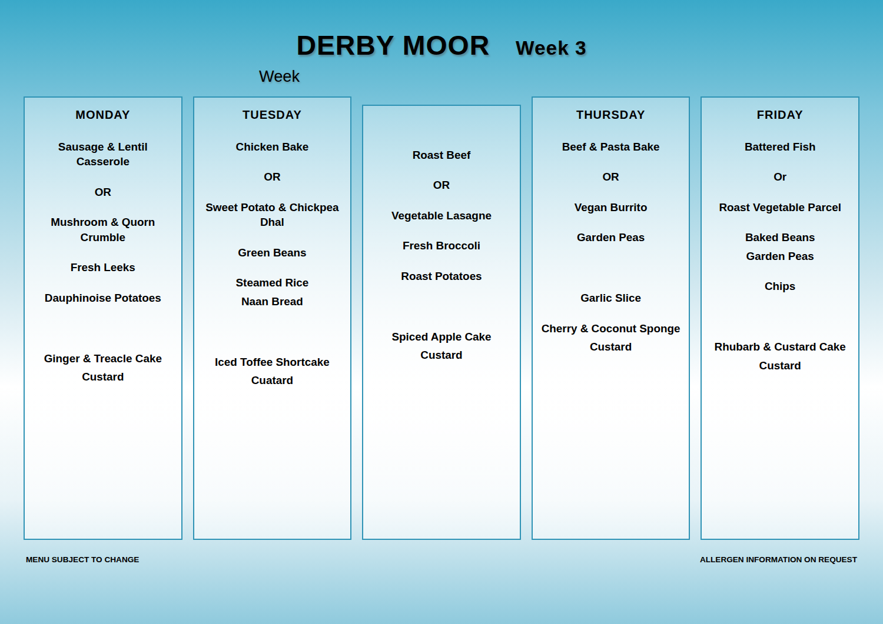DERBY MOOR Week 3
Week
MONDAY
Sausage & Lentil Casserole
OR
Mushroom & Quorn Crumble
Fresh Leeks
Dauphinoise Potatoes
Ginger & Treacle Cake
Custard
TUESDAY
Chicken Bake
OR
Sweet Potato & Chickpea Dhal
Green Beans
Steamed Rice
Naan Bread
Iced Toffee Shortcake
Cuatard
Roast Beef
OR
Vegetable Lasagne
Fresh Broccoli
Roast Potatoes
Spiced Apple Cake
Custard
THURSDAY
Beef & Pasta Bake
OR
Vegan Burrito
Garden Peas
Garlic Slice
Cherry & Coconut Sponge
Custard
FRIDAY
Battered Fish
Or
Roast Vegetable Parcel
Baked Beans
Garden Peas
Chips
Rhubarb & Custard Cake
Custard
MENU SUBJECT TO CHANGE ALLERGEN INFORMATION ON REQUEST